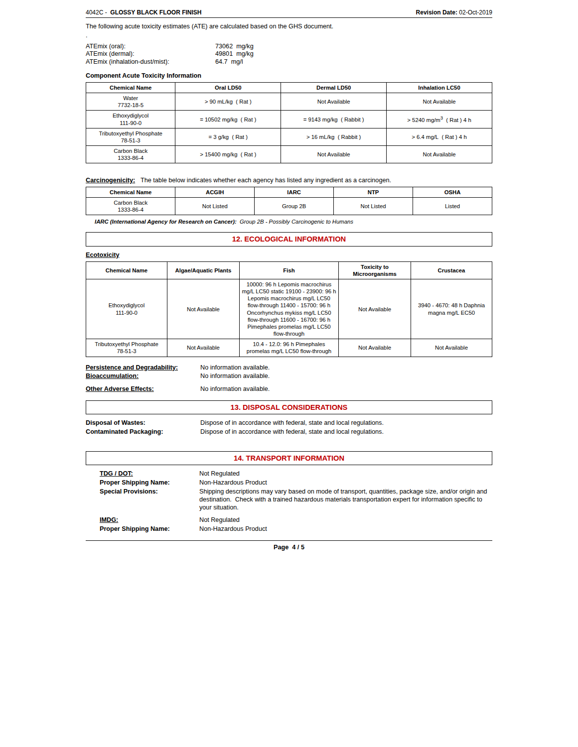4042C - GLOSSY BLACK FLOOR FINISH
Revision Date: 02-Oct-2019
The following acute toxicity estimates (ATE) are calculated based on the GHS document.
.
ATEmix (oral):
73062 mg/kg
ATEmix (dermal):
49801 mg/kg
ATEmix (inhalation-dust/mist):
64.7 mg/l
Component Acute Toxicity Information
| Chemical Name | Oral LD50 | Dermal LD50 | Inhalation LC50 |
| --- | --- | --- | --- |
| Water 7732-18-5 | > 90 mL/kg ( Rat ) | Not Available | Not Available |
| Ethoxydiglycol 111-90-0 | = 10502 mg/kg ( Rat ) | = 9143 mg/kg ( Rabbit ) | > 5240 mg/m 3 ( Rat ) 4 h |
| Tributoxyethyl Phosphate 78-51-3 | = 3 g/kg ( Rat ) | > 16 mL/kg ( Rabbit ) | > 6.4 mg/L ( Rat ) 4 h |
| Carbon Black 1333-86-4 | > 15400 mg/kg ( Rat ) | Not Available | Not Available |
Carcinogenicity: The table below indicates whether each agency has listed any ingredient as a carcinogen.
| Chemical Name | ACGIH | IARC | NTP | OSHA |
| --- | --- | --- | --- | --- |
| Carbon Black 1333-86-4 | Not Listed | Group 2B | Not Listed | Listed |
IARC (International Agency for Research on Cancer): Group 2B - Possibly Carcinogenic to Humans
12. ECOLOGICAL INFORMATION
Ecotoxicity
| Chemical Name | Algae/Aquatic Plants | Fish | Toxicity to Microorganisms | Crustacea |
| --- | --- | --- | --- | --- |
| Ethoxydiglycol 111-90-0 | Not Available | 10000: 96 h Lepomis macrochirus mg/L LC50 static 19100 - 23900: 96 h Lepomis macrochirus mg/L LC50 flow-through 11400 - 15700: 96 h Oncorhynchus mykiss mg/L LC50 flow-through 11600 - 16700: 96 h Pimephales promelas mg/L LC50 flow-through | Not Available | 3940 - 4670: 48 h Daphnia magna mg/L EC50 |
| Tributoxyethyl Phosphate 78-51-3 | Not Available | 10.4 - 12.0: 96 h Pimephales promelas mg/L LC50 flow-through | Not Available | Not Available |
Persistence and Degradability:
No information available.
Bioaccumulation:
No information available.
Other Adverse Effects:
No information available.
13. DISPOSAL CONSIDERATIONS
Disposal of Wastes:
Dispose of in accordance with federal, state and local regulations.
Contaminated Packaging:
Dispose of in accordance with federal, state and local regulations.
14. TRANSPORT INFORMATION
TDG / DOT:
Not Regulated
Proper Shipping Name:
Non-Hazardous Product
Special Provisions:
Shipping descriptions may vary based on mode of transport, quantities, package size, and/or origin and destination. Check with a trained hazardous materials transportation expert for information specific to your situation.
IMDG:
Not Regulated
Proper Shipping Name:
Non-Hazardous Product
Page 4 / 5